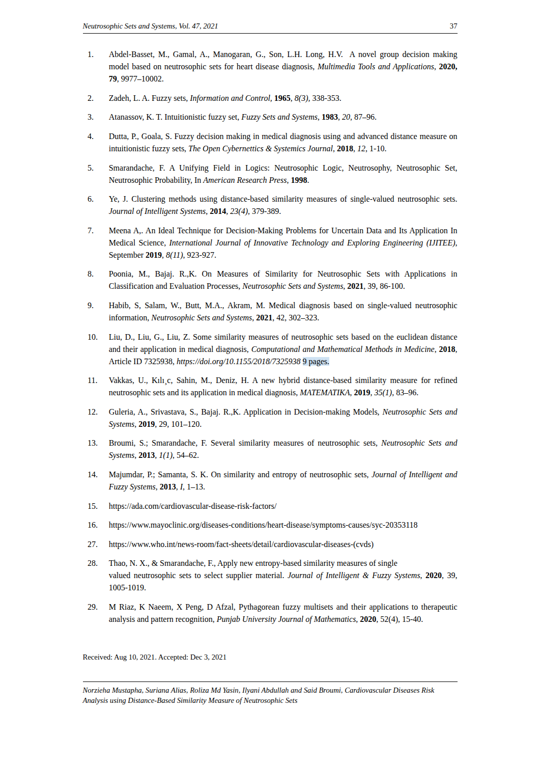Neutrosophic Sets and Systems, Vol. 47, 2021 37
Abdel-Basset, M., Gamal, A., Manogaran, G., Son, L.H. Long, H.V. A novel group decision making model based on neutrosophic sets for heart disease diagnosis, Multimedia Tools and Applications, 2020, 79, 9977–10002.
Zadeh, L. A. Fuzzy sets, Information and Control, 1965, 8(3), 338-353.
Atanassov, K. T. Intuitionistic fuzzy set, Fuzzy Sets and Systems, 1983, 20, 87–96.
Dutta, P., Goala, S. Fuzzy decision making in medical diagnosis using and advanced distance measure on intuitionistic fuzzy sets, The Open Cybernettics & Systemics Journal, 2018, 12, 1-10.
Smarandache, F. A Unifying Field in Logics: Neutrosophic Logic, Neutrosophy, Neutrosophic Set, Neutrosophic Probability, In American Research Press, 1998.
Ye, J. Clustering methods using distance-based similarity measures of single-valued neutrosophic sets. Journal of Intelligent Systems, 2014, 23(4), 379-389.
Meena A,. An Ideal Technique for Decision-Making Problems for Uncertain Data and Its Application In Medical Science, International Journal of Innovative Technology and Exploring Engineering (IJITEE), September 2019, 8(11), 923-927.
Poonia, M., Bajaj. R.,K. On Measures of Similarity for Neutrosophic Sets with Applications in Classification and Evaluation Processes, Neutrosophic Sets and Systems, 2021, 39, 86-100.
Habib, S, Salam, W., Butt, M.A., Akram, M. Medical diagnosis based on single-valued neutrosophic information, Neutrosophic Sets and Systems, 2021, 42, 302–323.
Liu, D., Liu, G., Liu, Z. Some similarity measures of neutrosophic sets based on the euclidean distance and their application in medical diagnosis, Computational and Mathematical Methods in Medicine, 2018, Article ID 7325938, https://doi.org/10.1155/2018/7325938 9 pages.
Vakkas, U., Kılı¸c, Sahin, M., Deniz, H. A new hybrid distance-based similarity measure for refined neutrosophic sets and its application in medical diagnosis, MATEMATIKA, 2019, 35(1), 83–96.
Guleria, A., Srivastava, S., Bajaj. R.,K. Application in Decision-making Models, Neutrosophic Sets and Systems, 2019, 29, 101–120.
Broumi, S.; Smarandache, F. Several similarity measures of neutrosophic sets, Neutrosophic Sets and Systems, 2013, 1(1), 54–62.
Majumdar, P.; Samanta, S. K. On similarity and entropy of neutrosophic sets, Journal of Intelligent and Fuzzy Systems, 2013, I, 1–13.
https://ada.com/cardiovascular-disease-risk-factors/
https://www.mayoclinic.org/diseases-conditions/heart-disease/symptoms-causes/syc-20353118
https://www.who.int/news-room/fact-sheets/detail/cardiovascular-diseases-(cvds)
Thao, N. X., & Smarandache, F., Apply new entropy-based similarity measures of single
valued neutrosophic sets to select supplier material. Journal of Intelligent & Fuzzy Systems, 2020, 39, 1005-1019.
M Riaz, K Naeem, X Peng, D Afzal, Pythagorean fuzzy multisets and their applications to therapeutic analysis and pattern recognition, Punjab University Journal of Mathematics, 2020, 52(4), 15-40.
Received: Aug 10, 2021. Accepted: Dec 3, 2021
Norzieha Mustapha, Suriana Alias, Roliza Md Yasin, Ilyani Abdullah and Said Broumi, Cardiovascular Diseases Risk Analysis using Distance-Based Similarity Measure of Neutrosophic Sets